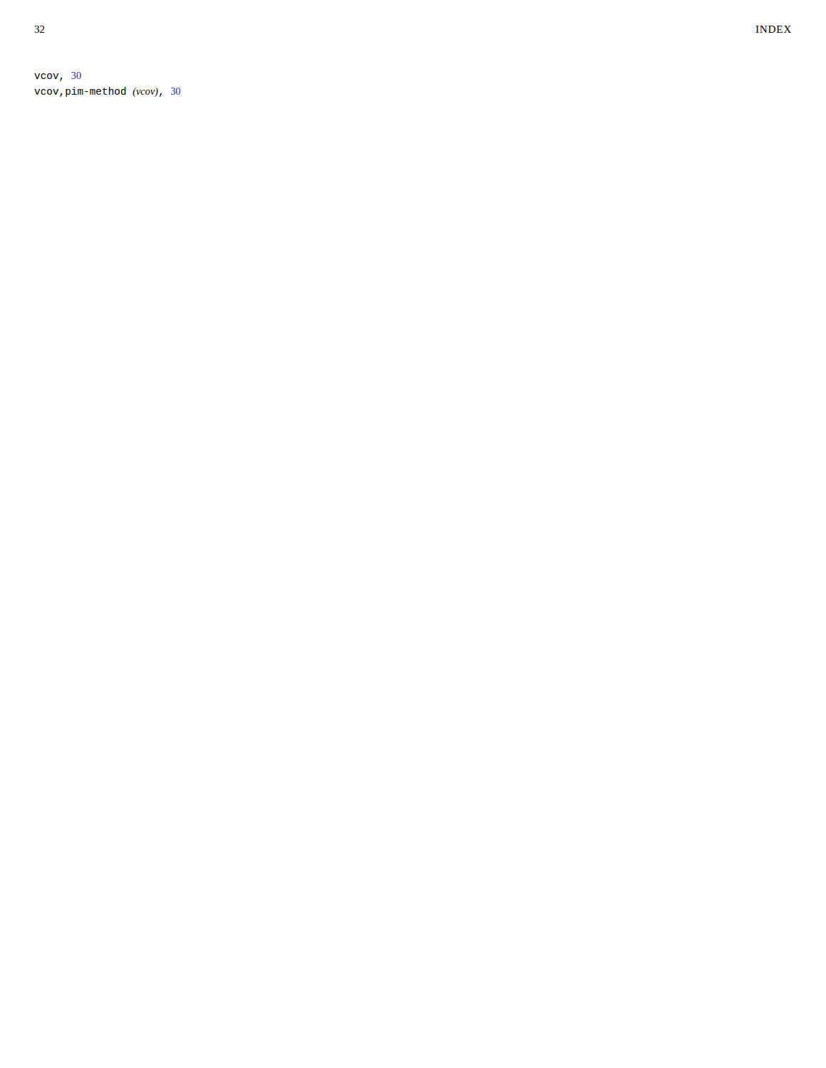32 INDEX
vcov, 30
vcov,pim-method (vcov), 30